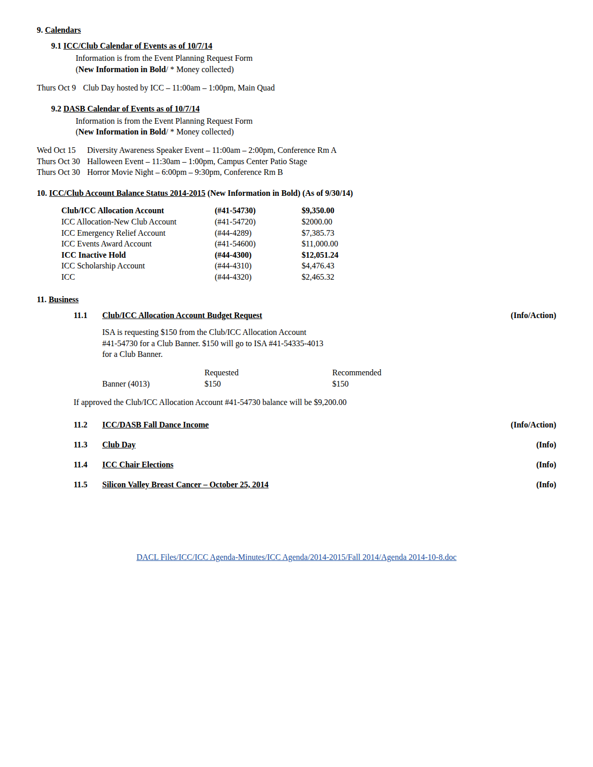9. Calendars
9.1 ICC/Club Calendar of Events as of 10/7/14
Information is from the Event Planning Request Form
(New Information in Bold/ * Money collected)
| Thurs Oct 9 | Club Day hosted by ICC – 11:00am – 1:00pm, Main Quad |
9.2 DASB Calendar of Events as of 10/7/14
Information is from the Event Planning Request Form
(New Information in Bold/ * Money collected)
| Wed Oct 15 | Diversity Awareness Speaker Event – 11:00am – 2:00pm, Conference Rm A |
| Thurs Oct 30 | Halloween Event – 11:30am – 1:00pm, Campus Center Patio Stage |
| Thurs Oct 30 | Horror Movie Night – 6:00pm – 9:30pm, Conference Rm B |
10. ICC/Club Account Balance Status 2014-2015 (New Information in Bold) (As of 9/30/14)
| Club/ICC Allocation Account | (#41-54730) | $9,350.00 |
| ICC Allocation-New Club Account | (#41-54720) | $2000.00 |
| ICC Emergency Relief Account | (#44-4289) | $7,385.73 |
| ICC Events Award Account | (#41-54600) | $11,000.00 |
| ICC Inactive Hold | (#44-4300) | $12,051.24 |
| ICC Scholarship Account | (#44-4310) | $4,476.43 |
| ICC | (#44-4320) | $2,465.32 |
11. Business
11.1 Club/ICC Allocation Account Budget Request (Info/Action)
ISA is requesting $150 from the Club/ICC Allocation Account
#41-54730 for a Club Banner. $150 will go to ISA #41-54335-4013
for a Club Banner.
| | Requested | Recommended |
| Banner (4013) | $150 | $150 |
If approved the Club/ICC Allocation Account #41-54730 balance will be $9,200.00
11.2 ICC/DASB Fall Dance Income (Info/Action)
11.3 Club Day (Info)
11.4 ICC Chair Elections (Info)
11.5 Silicon Valley Breast Cancer – October 25, 2014 (Info)
DACL Files/ICC/ICC Agenda-Minutes/ICC Agenda/2014-2015/Fall 2014/Agenda 2014-10-8.doc